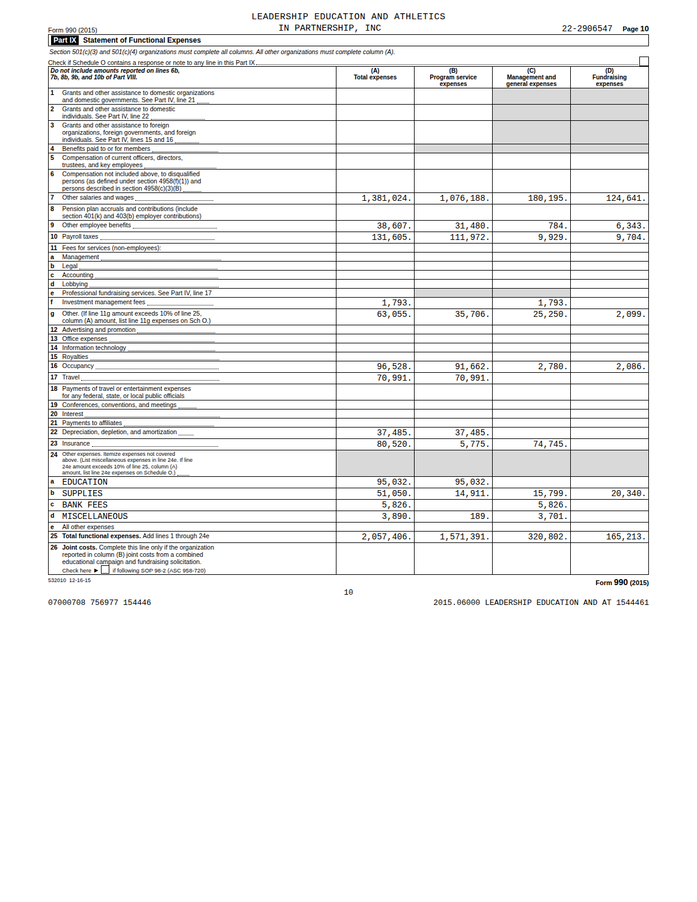LEADERSHIP EDUCATION AND ATHLETICS
Form 990 (2015)
IN PARTNERSHIP, INC
22-2906547 Page 10
Part IX Statement of Functional Expenses
Section 501(c)(3) and 501(c)(4) organizations must complete all columns. All other organizations must complete column (A).
Check if Schedule O contains a response or note to any line in this Part IX
| Do not include amounts reported on lines 6b, 7b, 8b, 9b, and 10b of Part VIII. | (A) Total expenses | (B) Program service expenses | (C) Management and general expenses | (D) Fundraising expenses |
| 1 | Grants and other assistance to domestic organizations and domestic governments. See Part IV, line 21 | | | | |
| 2 | Grants and other assistance to domestic individuals. See Part IV, line 22 | | | | |
| 3 | Grants and other assistance to foreign organizations, foreign governments, and foreign individuals. See Part IV, lines 15 and 16 | | | | |
| 4 | Benefits paid to or for members | | | | |
| 5 | Compensation of current officers, directors, trustees, and key employees | | | | |
| 6 | Compensation not included above, to disqualified persons (as defined under section 4958(f)(1)) and persons described in section 4958(c)(3)(B) | | | | |
| 7 | Other salaries and wages | 1,381,024. | 1,076,188. | 180,195. | 124,641. |
| 8 | Pension plan accruals and contributions (include section 401(k) and 403(b) employer contributions) | | | | |
| 9 | Other employee benefits | 38,607. | 31,480. | 784. | 6,343. |
| 10 | Payroll taxes | 131,605. | 111,972. | 9,929. | 9,704. |
| 11 | Fees for services (non-employees): | | | | |
| a | Management | | | | |
| b | Legal | | | | |
| c | Accounting | | | | |
| d | Lobbying | | | | |
| e | Professional fundraising services. See Part IV, line 17 | | | | |
| f | Investment management fees | 1,793. | | 1,793. | |
| g | Other. (If line 11g amount exceeds 10% of line 25, column (A) amount, list line 11g expenses on Sch O.) | 63,055. | 35,706. | 25,250. | 2,099. |
| 12 | Advertising and promotion | | | | |
| 13 | Office expenses | | | | |
| 14 | Information technology | | | | |
| 15 | Royalties | | | | |
| 16 | Occupancy | 96,528. | 91,662. | 2,780. | 2,086. |
| 17 | Travel | 70,991. | 70,991. | | |
| 18 | Payments of travel or entertainment expenses for any federal, state, or local public officials | | | | |
| 19 | Conferences, conventions, and meetings | | | | |
| 20 | Interest | | | | |
| 21 | Payments to affiliates | | | | |
| 22 | Depreciation, depletion, and amortization | 37,485. | 37,485. | | |
| 23 | Insurance | 80,520. | 5,775. | 74,745. | |
| 24 | Other expenses. Itemize expenses not covered above. (List miscellaneous expenses in line 24e. If line 24e amount exceeds 10% of line 25, column (A) amount, list line 24e expenses on Schedule O.) | | | | |
| a | EDUCATION | 95,032. | 95,032. | | |
| b | SUPPLIES | 51,050. | 14,911. | 15,799. | 20,340. |
| c | BANK FEES | 5,826. | | 5,826. | |
| d | MISCELLANEOUS | 3,890. | 189. | 3,701. | |
| e | All other expenses | | | | |
| 25 | Total functional expenses. Add lines 1 through 24e | 2,057,406. | 1,571,391. | 320,802. | 165,213. |
| 26 | Joint costs. Complete this line only if the organization reported in column (B) joint costs from a combined educational campaign and fundraising solicitation. Check here ► if following SOP 98-2 (ASC 958-720) | | | | |
532010 12-16-15
Form 990 (2015)
10
07000708 756977 154446
2015.06000 LEADERSHIP EDUCATION AND AT 1544461